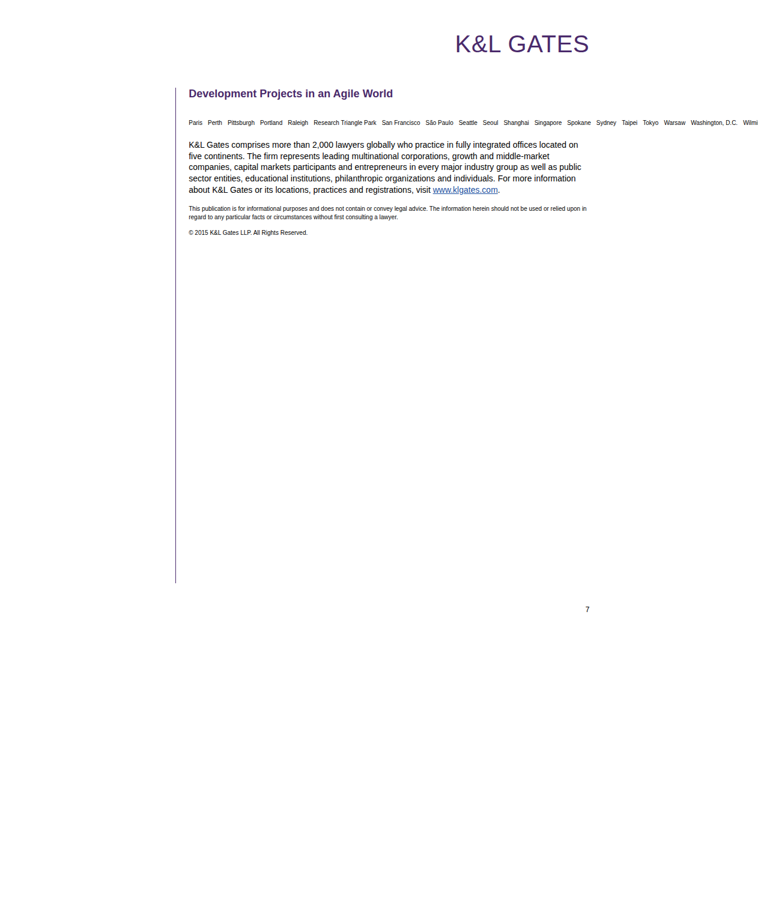K&L GATES
Development Projects in an Agile World
Paris Perth Pittsburgh Portland Raleigh Research Triangle Park San Francisco São Paulo Seattle Seoul Shanghai Singapore Spokane Sydney Taipei Tokyo Warsaw Washington, D.C. Wilmington
K&L Gates comprises more than 2,000 lawyers globally who practice in fully integrated offices located on five continents. The firm represents leading multinational corporations, growth and middle-market companies, capital markets participants and entrepreneurs in every major industry group as well as public sector entities, educational institutions, philanthropic organizations and individuals. For more information about K&L Gates or its locations, practices and registrations, visit www.klgates.com.
This publication is for informational purposes and does not contain or convey legal advice. The information herein should not be used or relied upon in regard to any particular facts or circumstances without first consulting a lawyer.
© 2015 K&L Gates LLP. All Rights Reserved.
7